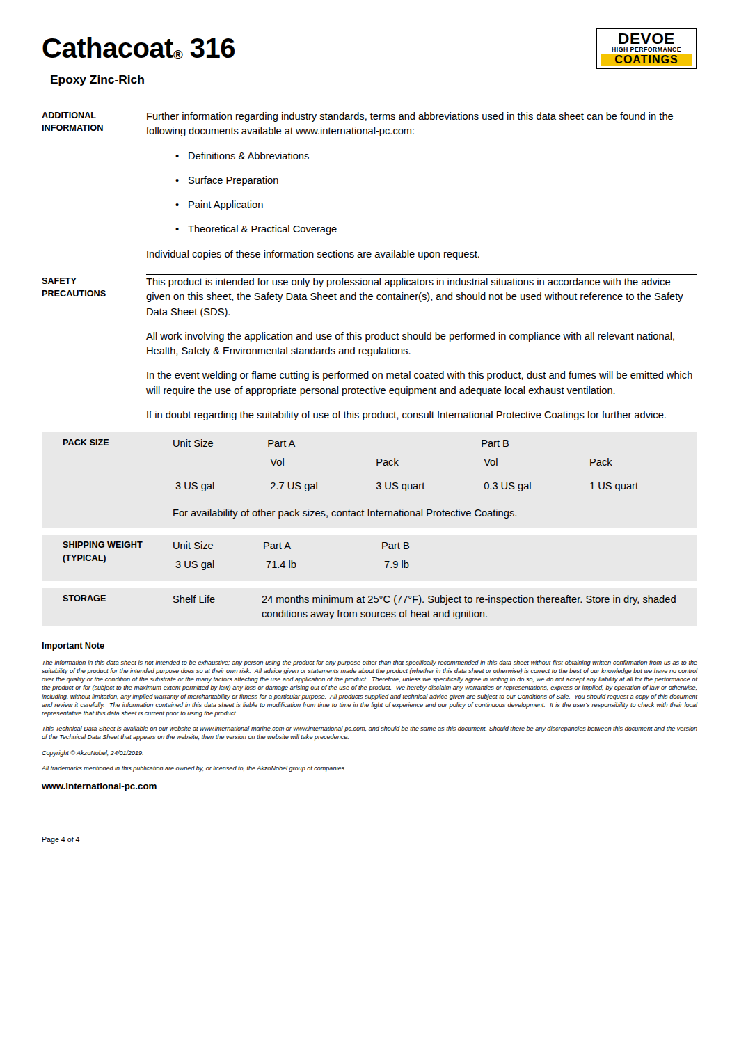Cathacoat® 316
Epoxy Zinc-Rich
DEVOE
HIGH PERFORMANCE
COATINGS
| ADDITIONAL INFORMATION | Further information regarding industry standards, terms and abbreviations used in this data sheet can be found in the following documents available at www.international-pc.com: Definitions & Abbreviations Surface Preparation Paint Application Theoretical & Practical Coverage Individual copies of these information sections are available upon request. |
| SAFETY PRECAUTIONS | This product is intended for use only by professional applicators in industrial situations in accordance with the advice given on this sheet, the Safety Data Sheet and the container(s), and should not be used without reference to the Safety Data Sheet (SDS). All work involving the application and use of this product should be performed in compliance with all relevant national, Health, Safety & Environmental standards and regulations. In the event welding or flame cutting is performed on metal coated with this product, dust and fumes will be emitted which will require the use of appropriate personal protective equipment and adequate local exhaust ventilation. If in doubt regarding the suitability of use of this product, consult International Protective Coatings for further advice. |
| PACK SIZE | / Unit Size / Part A / Part B / / --- / --- / --- / / / Vol / Pack / Vol / Pack / / 3 US gal / 2.7 US gal / 3 US quart / 0.3 US gal / 1 US quart / For availability of other pack sizes, contact International Protective Coatings. |
| SHIPPING WEIGHT (TYPICAL) | / Unit Size / Part A / Part B / / --- / --- / --- / / 3 US gal / 71.4 lb / 7.9 lb / |
| STORAGE | Shelf Life | 24 months minimum at 25°C (77°F). Subject to re-inspection thereafter. Store in dry, shaded conditions away from sources of heat and ignition. |
Important Note
The information in this data sheet is not intended to be exhaustive; any person using the product for any purpose other than that specifically recommended in this data sheet without first obtaining written confirmation from us as to the suitability of the product for the intended purpose does so at their own risk. All advice given or statements made about the product (whether in this data sheet or otherwise) is correct to the best of our knowledge but we have no control over the quality or the condition of the substrate or the many factors affecting the use and application of the product. Therefore, unless we specifically agree in writing to do so, we do not accept any liability at all for the performance of the product or for (subject to the maximum extent permitted by law) any loss or damage arising out of the use of the product. We hereby disclaim any warranties or representations, express or implied, by operation of law or otherwise, including, without limitation, any implied warranty of merchantability or fitness for a particular purpose. All products supplied and technical advice given are subject to our Conditions of Sale. You should request a copy of this document and review it carefully. The information contained in this data sheet is liable to modification from time to time in the light of experience and our policy of continuous development. It is the user's responsibility to check with their local representative that this data sheet is current prior to using the product.
This Technical Data Sheet is available on our website at www.international-marine.com or www.international-pc.com, and should be the same as this document. Should there be any discrepancies between this document and the version of the Technical Data Sheet that appears on the website, then the version on the website will take precedence.
Copyright © AkzoNobel, 24/01/2019.
All trademarks mentioned in this publication are owned by, or licensed to, the AkzoNobel group of companies.
www.international-pc.com
Page 4 of 4